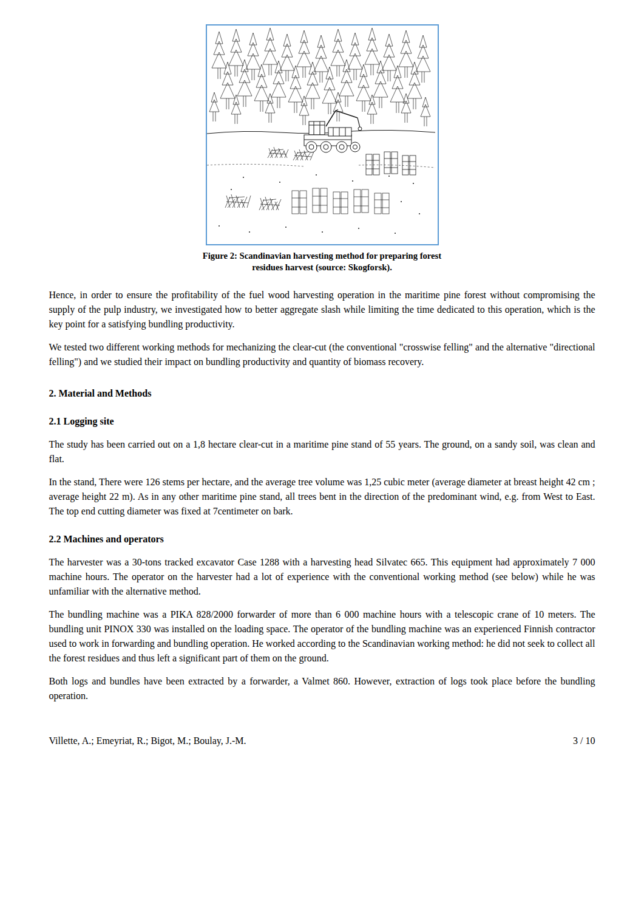Figure 2: Scandinavian harvesting method for preparing forest
residues harvest (source: Skogforsk).
Hence, in order to ensure the profitability of the fuel wood harvesting operation in the maritime pine forest without compromising the supply of the pulp industry, we investigated how to better aggregate slash while limiting the time dedicated to this operation, which is the key point for a satisfying bundling productivity.
We tested two different working methods for mechanizing the clear-cut (the conventional "crosswise felling" and the alternative "directional felling") and we studied their impact on bundling productivity and quantity of biomass recovery.
2. Material and Methods
2.1 Logging site
The study has been carried out on a 1,8 hectare clear-cut in a maritime pine stand of 55 years. The ground, on a sandy soil, was clean and flat.
In the stand, There were 126 stems per hectare, and the average tree volume was 1,25 cubic meter (average diameter at breast height 42 cm ; average height 22 m). As in any other maritime pine stand, all trees bent in the direction of the predominant wind, e.g. from West to East. The top end cutting diameter was fixed at 7centimeter on bark.
2.2 Machines and operators
The harvester was a 30-tons tracked excavator Case 1288 with a harvesting head Silvatec 665. This equipment had approximately 7 000 machine hours. The operator on the harvester had a lot of experience with the conventional working method (see below) while he was unfamiliar with the alternative method.
The bundling machine was a PIKA 828/2000 forwarder of more than 6 000 machine hours with a telescopic crane of 10 meters. The bundling unit PINOX 330 was installed on the loading space. The operator of the bundling machine was an experienced Finnish contractor used to work in forwarding and bundling operation. He worked according to the Scandinavian working method: he did not seek to collect all the forest residues and thus left a significant part of them on the ground.
Both logs and bundles have been extracted by a forwarder, a Valmet 860. However, extraction of logs took place before the bundling operation.
Villette, A.; Emeyriat, R.; Bigot, M.; Boulay, J.-M.
3 / 10